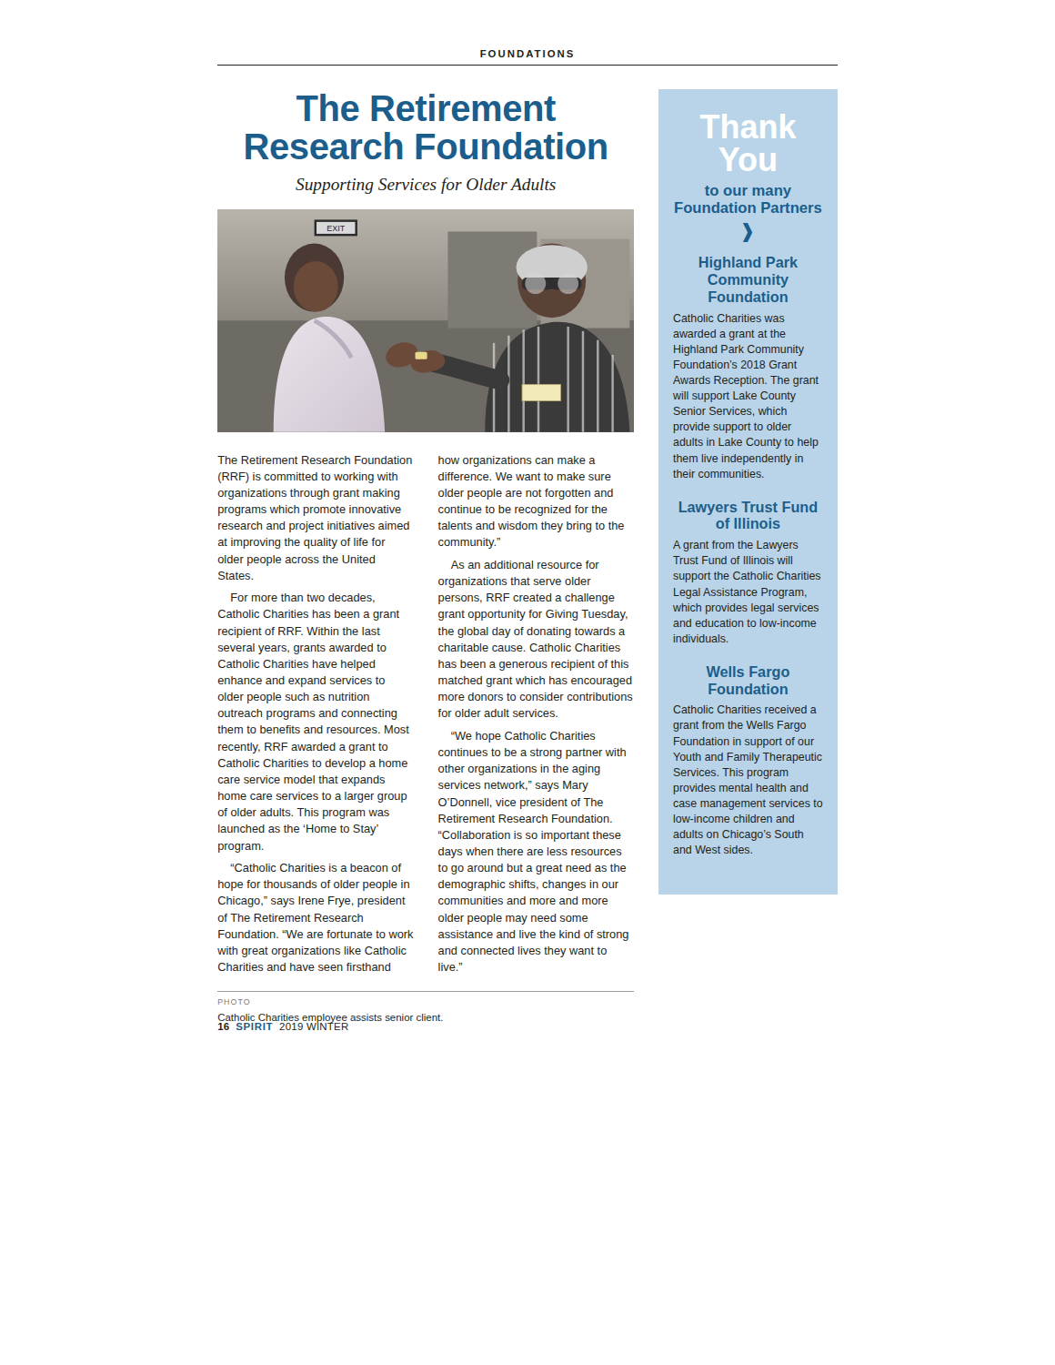Foundations
The Retirement
Research Foundation
Supporting Services for Older Adults
EXIT
The Retirement Research Foundation (RRF) is committed to working with organizations through grant making programs which promote innovative research and project initiatives aimed at improving the quality of life for older people across the United States.
For more than two decades, Catholic Charities has been a grant recipient of RRF. Within the last several years, grants awarded to Catholic Charities have helped enhance and expand services to older people such as nutrition outreach programs and connecting them to benefits and resources. Most recently, RRF awarded a grant to Catholic Charities to develop a home care service model that expands home care services to a larger group of older adults. This program was launched as the ‘Home to Stay’ program.
“Catholic Charities is a beacon of hope for thousands of older people in Chicago,” says Irene Frye, president of The Retirement Research Foundation. “We are fortunate to work with great organizations like Catholic Charities and have seen firsthand how organizations can make a difference. We want to make sure older people are not forgotten and continue to be recognized for the talents and wisdom they bring to the community.”
As an additional resource for organizations that serve older persons, RRF created a challenge grant opportunity for Giving Tuesday, the global day of donating towards a charitable cause. Catholic Charities has been a generous recipient of this matched grant which has encouraged more donors to consider contributions for older adult services.
“We hope Catholic Charities continues to be a strong partner with other organizations in the aging services network,” says Mary O’Donnell, vice president of The Retirement Research Foundation. “Collaboration is so important these days when there are less resources to go around but a great need as the demographic shifts, changes in our communities and more and more older people may need some assistance and live the kind of strong and connected lives they want to live.”
Photo
Catholic Charities employee assists senior client.
Thank You
to our many
Foundation Partners
❱
Highland Park
Community Foundation
Catholic Charities was awarded a grant at the Highland Park Community Foundation’s 2018 Grant Awards Reception. The grant will support Lake County Senior Services, which provide support to older adults in Lake County to help them live independently in their communities.
Lawyers Trust Fund
of Illinois
A grant from the Lawyers Trust Fund of Illinois will support the Catholic Charities Legal Assistance Program, which provides legal services and education to low-income individuals.
Wells Fargo
Foundation
Catholic Charities received a grant from the Wells Fargo Foundation in support of our Youth and Family Therapeutic Services. This program provides mental health and case management services to low-income children and adults on Chicago’s South and West sides.
16 SPIRIT 2019 WINTER